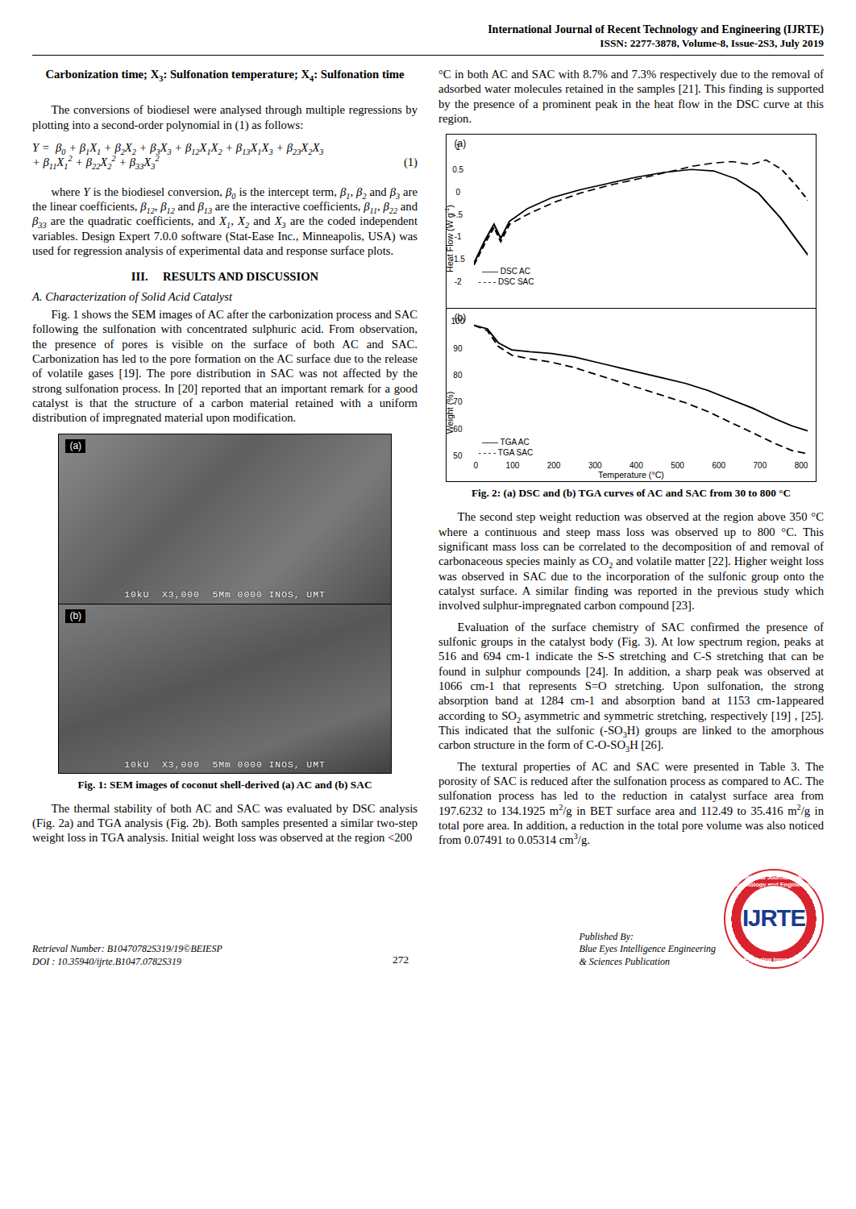International Journal of Recent Technology and Engineering (IJRTE)
ISSN: 2277-3878, Volume-8, Issue-2S3, July 2019
Carbonization time; X3: Sulfonation temperature; X4: Sulfonation time
The conversions of biodiesel were analysed through multiple regressions by plotting into a second-order polynomial in (1) as follows:
Y = β0 + β1X1 + β2X2 + β3X3 + β12X1X2 + β13X1X3 + β23X2X3
+ β11X12 + β22X22 + β33X32 (1)
where Y is the biodiesel conversion, β0 is the intercept term, β1, β2 and β3 are the linear coefficients, β12, β12 and β13 are the interactive coefficients, β11, β22 and β33 are the quadratic coefficients, and X1, X2 and X3 are the coded independent variables. Design Expert 7.0.0 software (Stat-Ease Inc., Minneapolis, USA) was used for regression analysis of experimental data and response surface plots.
III. RESULTS AND DISCUSSION
A. Characterization of Solid Acid Catalyst
Fig. 1 shows the SEM images of AC after the carbonization process and SAC following the sulfonation with concentrated sulphuric acid. From observation, the presence of pores is visible on the surface of both AC and SAC. Carbonization has led to the pore formation on the AC surface due to the release of volatile gases [19]. The pore distribution in SAC was not affected by the strong sulfonation process. In [20] reported that an important remark for a good catalyst is that the structure of a carbon material retained with a uniform distribution of impregnated material upon modification.
(a)
10kU X3,000 5Mm 0000 INOS, UMT
(b)
10kU X3,000 5Mm 0000 INOS, UMT
Fig. 1: SEM images of coconut shell-derived (a) AC and (b) SAC
The thermal stability of both AC and SAC was evaluated by DSC analysis (Fig. 2a) and TGA analysis (Fig. 2b). Both samples presented a similar two-step weight loss in TGA analysis. Initial weight loss was observed at the region <200
°C in both AC and SAC with 8.7% and 7.3% respectively due to the removal of adsorbed water molecules retained in the samples [21]. This finding is supported by the presence of a prominent peak in the heat flow in the DSC curve at this region.
(a)
Heat Flow (W g-1)
1 0.5 0 -.5 -1 -1.5 -2
—— DSC AC
- - - - DSC SAC
(b)
Weight (%)
100 90 80 70 60 50
—— TGA AC
- - - - TGA SAC
0100200300400500600700800
Temperature (°C)
Fig. 2: (a) DSC and (b) TGA curves of AC and SAC from 30 to 800 °C
The second step weight reduction was observed at the region above 350 °C where a continuous and steep mass loss was observed up to 800 °C. This significant mass loss can be correlated to the decomposition of and removal of carbonaceous species mainly as CO2 and volatile matter [22]. Higher weight loss was observed in SAC due to the incorporation of the sulfonic group onto the catalyst surface. A similar finding was reported in the previous study which involved sulphur-impregnated carbon compound [23].
Evaluation of the surface chemistry of SAC confirmed the presence of sulfonic groups in the catalyst body (Fig. 3). At low spectrum region, peaks at 516 and 694 cm-1 indicate the S-S stretching and C-S stretching that can be found in sulphur compounds [24]. In addition, a sharp peak was observed at 1066 cm-1 that represents S=O stretching. Upon sulfonation, the strong absorption band at 1284 cm-1 and absorption band at 1153 cm-1appeared according to SO2 asymmetric and symmetric stretching, respectively [19] , [25]. This indicated that the sulfonic (-SO3H) groups are linked to the amorphous carbon structure in the form of C-O-SO3H [26].
The textural properties of AC and SAC were presented in Table 3. The porosity of SAC is reduced after the sulfonation process as compared to AC. The sulfonation process has led to the reduction in catalyst surface area from 197.6232 to 134.1925 m2/g in BET surface area and 112.49 to 35.416 m2/g in total pore area. In addition, a reduction in the total pore volume was also noticed from 0.07491 to 0.05314 cm3/g.
Retrieval Number: B10470782S319/19©BEIESP
DOI : 10.35940/ijrte.B1047.0782S319
272
Published By:
Blue Eyes Intelligence Engineering
& Sciences Publication
International Journal of Recent Technology and Engineering Exploring Innovation
IJRTE